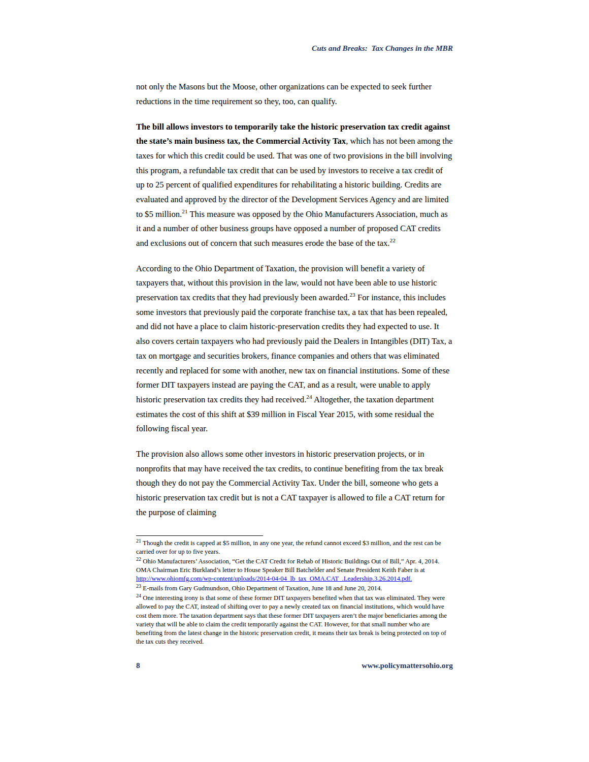Cuts and Breaks: Tax Changes in the MBR
not only the Masons but the Moose, other organizations can be expected to seek further reductions in the time requirement so they, too, can qualify.
The bill allows investors to temporarily take the historic preservation tax credit against the state’s main business tax, the Commercial Activity Tax, which has not been among the taxes for which this credit could be used. That was one of two provisions in the bill involving this program, a refundable tax credit that can be used by investors to receive a tax credit of up to 25 percent of qualified expenditures for rehabilitating a historic building. Credits are evaluated and approved by the director of the Development Services Agency and are limited to $5 million.21 This measure was opposed by the Ohio Manufacturers Association, much as it and a number of other business groups have opposed a number of proposed CAT credits and exclusions out of concern that such measures erode the base of the tax.22
According to the Ohio Department of Taxation, the provision will benefit a variety of taxpayers that, without this provision in the law, would not have been able to use historic preservation tax credits that they had previously been awarded.23 For instance, this includes some investors that previously paid the corporate franchise tax, a tax that has been repealed, and did not have a place to claim historic-preservation credits they had expected to use. It also covers certain taxpayers who had previously paid the Dealers in Intangibles (DIT) Tax, a tax on mortgage and securities brokers, finance companies and others that was eliminated recently and replaced for some with another, new tax on financial institutions. Some of these former DIT taxpayers instead are paying the CAT, and as a result, were unable to apply historic preservation tax credits they had received.24 Altogether, the taxation department estimates the cost of this shift at $39 million in Fiscal Year 2015, with some residual the following fiscal year.
The provision also allows some other investors in historic preservation projects, or in nonprofits that may have received the tax credits, to continue benefiting from the tax break though they do not pay the Commercial Activity Tax. Under the bill, someone who gets a historic preservation tax credit but is not a CAT taxpayer is allowed to file a CAT return for the purpose of claiming
21 Though the credit is capped at $5 million, in any one year, the refund cannot exceed $3 million, and the rest can be carried over for up to five years.
22 Ohio Manufacturers’ Association, “Get the CAT Credit for Rehab of Historic Buildings Out of Bill,” Apr. 4, 2014. OMA Chairman Eric Burkland’s letter to House Speaker Bill Batchelder and Senate President Keith Faber is at http://www.ohiomfg.com/wp-content/uploads/2014-04-04_lb_tax_OMA.CAT_.Leadership.3.26.2014.pdf.
23 E-mails from Gary Gudmundson, Ohio Department of Taxation, June 18 and June 20, 2014.
24 One interesting irony is that some of these former DIT taxpayers benefited when that tax was eliminated. They were allowed to pay the CAT, instead of shifting over to pay a newly created tax on financial institutions, which would have cost them more. The taxation department says that these former DIT taxpayers aren’t the major beneficiaries among the variety that will be able to claim the credit temporarily against the CAT. However, for that small number who are benefiting from the latest change in the historic preservation credit, it means their tax break is being protected on top of the tax cuts they received.
8 www.policymattersohio.org